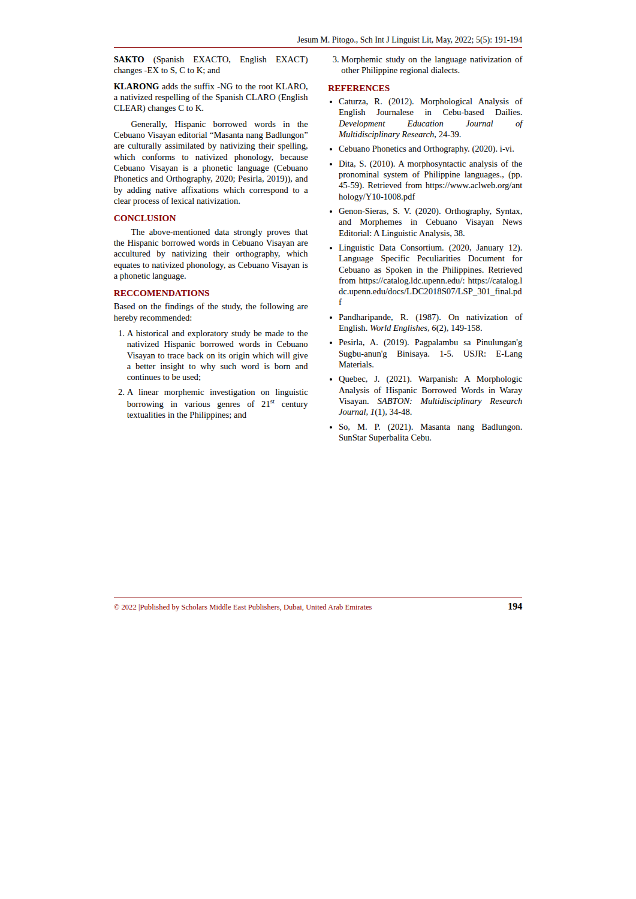Jesum M. Pitogo., Sch Int J Linguist Lit, May, 2022; 5(5): 191-194
SAKTO (Spanish EXACTO, English EXACT) changes -EX to S, C to K; and
KLARONG adds the suffix -NG to the root KLARO, a nativized respelling of the Spanish CLARO (English CLEAR) changes C to K.
Generally, Hispanic borrowed words in the Cebuano Visayan editorial “Masanta nang Badlungon” are culturally assimilated by nativizing their spelling, which conforms to nativized phonology, because Cebuano Visayan is a phonetic language (Cebuano Phonetics and Orthography, 2020; Pesirla, 2019)), and by adding native affixations which correspond to a clear process of lexical nativization.
Conclusion
The above-mentioned data strongly proves that the Hispanic borrowed words in Cebuano Visayan are accultured by nativizing their orthography, which equates to nativized phonology, as Cebuano Visayan is a phonetic language.
Reccomendations
Based on the findings of the study, the following are hereby recommended:
A historical and exploratory study be made to the nativized Hispanic borrowed words in Cebuano Visayan to trace back on its origin which will give a better insight to why such word is born and continues to be used;
A linear morphemic investigation on linguistic borrowing in various genres of 21st century textualities in the Philippines; and
Morphemic study on the language nativization of other Philippine regional dialects.
References
Caturza, R. (2012). Morphological Analysis of English Journalese in Cebu-based Dailies. Development Education Journal of Multidisciplinary Research, 24-39.
Cebuano Phonetics and Orthography. (2020). i-vi.
Dita, S. (2010). A morphosyntactic analysis of the pronominal system of Philippine languages., (pp. 45-59). Retrieved from https://www.aclweb.org/anthology/Y10-1008.pdf
Genon-Sieras, S. V. (2020). Orthography, Syntax, and Morphemes in Cebuano Visayan News Editorial: A Linguistic Analysis, 38.
Linguistic Data Consortium. (2020, January 12). Language Specific Peculiarities Document for Cebuano as Spoken in the Philippines. Retrieved from https://catalog.ldc.upenn.edu/: https://catalog.ldc.upenn.edu/docs/LDC2018S07/LSP_301_final.pdf
Pandharipande, R. (1987). On nativization of English. World Englishes, 6(2), 149-158.
Pesirla, A. (2019). Pagpalambu sa Pinulungan'g Sugbu-anun'g Binisaya. 1-5. USJR: E-Lang Materials.
Quebec, J. (2021). Warpanish: A Morphologic Analysis of Hispanic Borrowed Words in Waray Visayan. SABTON: Multidisciplinary Research Journal, 1(1), 34-48.
So, M. P. (2021). Masanta nang Badlungon. SunStar Superbalita Cebu.
© 2022 |Published by Scholars Middle East Publishers, Dubai, United Arab Emirates 194